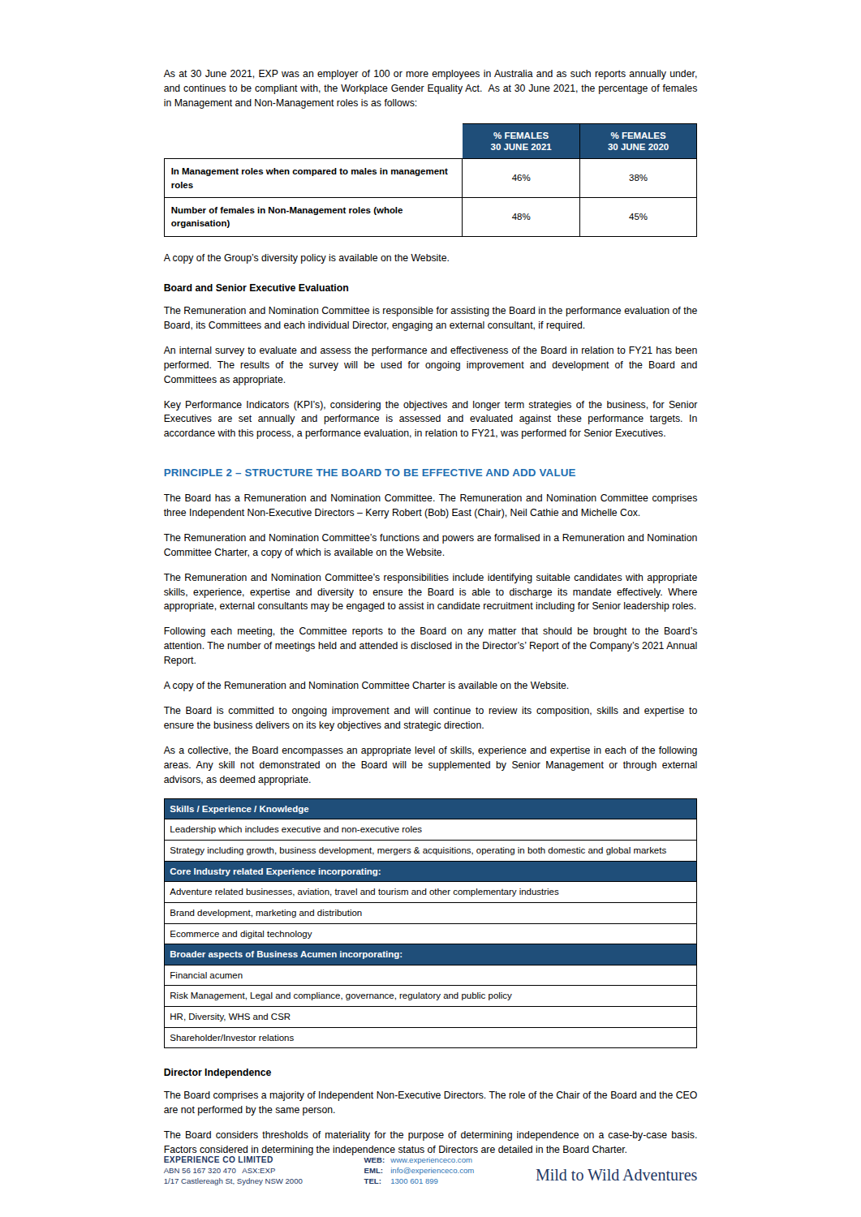As at 30 June 2021, EXP was an employer of 100 or more employees in Australia and as such reports annually under, and continues to be compliant with, the Workplace Gender Equality Act. As at 30 June 2021, the percentage of females in Management and Non-Management roles is as follows:
| | % FEMALES 30 JUNE 2021 | % FEMALES 30 JUNE 2020 |
| --- | --- | --- |
| In Management roles when compared to males in management roles | 46% | 38% |
| Number of females in Non-Management roles (whole organisation) | 48% | 45% |
A copy of the Group’s diversity policy is available on the Website.
Board and Senior Executive Evaluation
The Remuneration and Nomination Committee is responsible for assisting the Board in the performance evaluation of the Board, its Committees and each individual Director, engaging an external consultant, if required.
An internal survey to evaluate and assess the performance and effectiveness of the Board in relation to FY21 has been performed. The results of the survey will be used for ongoing improvement and development of the Board and Committees as appropriate.
Key Performance Indicators (KPI’s), considering the objectives and longer term strategies of the business, for Senior Executives are set annually and performance is assessed and evaluated against these performance targets. In accordance with this process, a performance evaluation, in relation to FY21, was performed for Senior Executives.
PRINCIPLE 2 – STRUCTURE THE BOARD TO BE EFFECTIVE AND ADD VALUE
The Board has a Remuneration and Nomination Committee. The Remuneration and Nomination Committee comprises three Independent Non-Executive Directors – Kerry Robert (Bob) East (Chair), Neil Cathie and Michelle Cox.
The Remuneration and Nomination Committee’s functions and powers are formalised in a Remuneration and Nomination Committee Charter, a copy of which is available on the Website.
The Remuneration and Nomination Committee’s responsibilities include identifying suitable candidates with appropriate skills, experience, expertise and diversity to ensure the Board is able to discharge its mandate effectively. Where appropriate, external consultants may be engaged to assist in candidate recruitment including for Senior leadership roles.
Following each meeting, the Committee reports to the Board on any matter that should be brought to the Board’s attention. The number of meetings held and attended is disclosed in the Director’s’ Report of the Company’s 2021 Annual Report.
A copy of the Remuneration and Nomination Committee Charter is available on the Website.
The Board is committed to ongoing improvement and will continue to review its composition, skills and expertise to ensure the business delivers on its key objectives and strategic direction.
As a collective, the Board encompasses an appropriate level of skills, experience and expertise in each of the following areas. Any skill not demonstrated on the Board will be supplemented by Senior Management or through external advisors, as deemed appropriate.
| Skills / Experience / Knowledge |
| Leadership which includes executive and non-executive roles |
| Strategy including growth, business development, mergers & acquisitions, operating in both domestic and global markets |
| Core Industry related Experience incorporating: |
| Adventure related businesses, aviation, travel and tourism and other complementary industries |
| Brand development, marketing and distribution |
| Ecommerce and digital technology |
| Broader aspects of Business Acumen incorporating: |
| Financial acumen |
| Risk Management, Legal and compliance, governance, regulatory and public policy |
| HR, Diversity, WHS and CSR |
| Shareholder/Investor relations |
Director Independence
The Board comprises a majority of Independent Non-Executive Directors. The role of the Chair of the Board and the CEO are not performed by the same person.
The Board considers thresholds of materiality for the purpose of determining independence on a case-by-case basis. Factors considered in determining the independence status of Directors are detailed in the Board Charter.
EXPERIENCE CO LIMITED
ABN 56 167 320 470 ASX:EXP
1/17 Castlereagh St, Sydney NSW 2000
WEB: www.experienceco.com
EML: info@experienceco.com
TEL: 1300 601 899
Mild to Wild Adventures